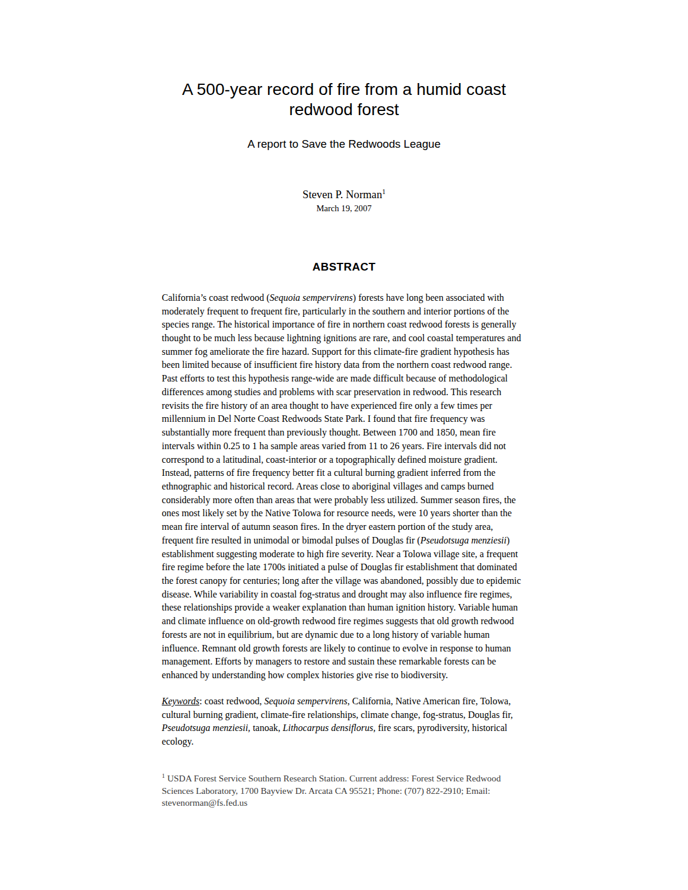A 500-year record of fire from a humid coast redwood forest
A report to Save the Redwoods League
Steven P. Norman1
March 19, 2007
ABSTRACT
California’s coast redwood (Sequoia sempervirens) forests have long been associated with moderately frequent to frequent fire, particularly in the southern and interior portions of the species range. The historical importance of fire in northern coast redwood forests is generally thought to be much less because lightning ignitions are rare, and cool coastal temperatures and summer fog ameliorate the fire hazard. Support for this climate-fire gradient hypothesis has been limited because of insufficient fire history data from the northern coast redwood range. Past efforts to test this hypothesis range-wide are made difficult because of methodological differences among studies and problems with scar preservation in redwood. This research revisits the fire history of an area thought to have experienced fire only a few times per millennium in Del Norte Coast Redwoods State Park. I found that fire frequency was substantially more frequent than previously thought. Between 1700 and 1850, mean fire intervals within 0.25 to 1 ha sample areas varied from 11 to 26 years. Fire intervals did not correspond to a latitudinal, coast-interior or a topographically defined moisture gradient. Instead, patterns of fire frequency better fit a cultural burning gradient inferred from the ethnographic and historical record. Areas close to aboriginal villages and camps burned considerably more often than areas that were probably less utilized. Summer season fires, the ones most likely set by the Native Tolowa for resource needs, were 10 years shorter than the mean fire interval of autumn season fires. In the dryer eastern portion of the study area, frequent fire resulted in unimodal or bimodal pulses of Douglas fir (Pseudotsuga menziesii) establishment suggesting moderate to high fire severity. Near a Tolowa village site, a frequent fire regime before the late 1700s initiated a pulse of Douglas fir establishment that dominated the forest canopy for centuries; long after the village was abandoned, possibly due to epidemic disease. While variability in coastal fog-stratus and drought may also influence fire regimes, these relationships provide a weaker explanation than human ignition history. Variable human and climate influence on old-growth redwood fire regimes suggests that old growth redwood forests are not in equilibrium, but are dynamic due to a long history of variable human influence. Remnant old growth forests are likely to continue to evolve in response to human management. Efforts by managers to restore and sustain these remarkable forests can be enhanced by understanding how complex histories give rise to biodiversity.
Keywords: coast redwood, Sequoia sempervirens, California, Native American fire, Tolowa, cultural burning gradient, climate-fire relationships, climate change, fog-stratus, Douglas fir, Pseudotsuga menziesii, tanoak, Lithocarpus densiflorus, fire scars, pyrodiversity, historical ecology.
1 USDA Forest Service Southern Research Station. Current address: Forest Service Redwood Sciences Laboratory, 1700 Bayview Dr. Arcata CA 95521; Phone: (707) 822-2910; Email: stevenorman@fs.fed.us